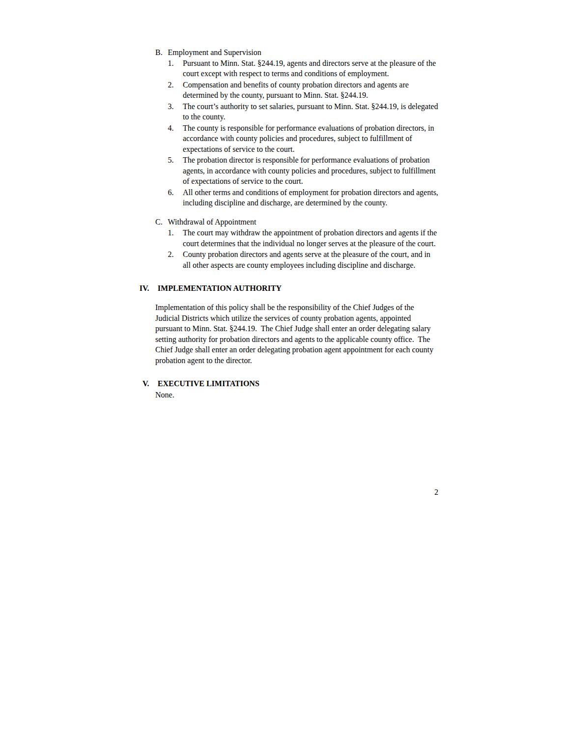B. Employment and Supervision
1. Pursuant to Minn. Stat. §244.19, agents and directors serve at the pleasure of the court except with respect to terms and conditions of employment.
2. Compensation and benefits of county probation directors and agents are determined by the county, pursuant to Minn. Stat. §244.19.
3. The court’s authority to set salaries, pursuant to Minn. Stat. §244.19, is delegated to the county.
4. The county is responsible for performance evaluations of probation directors, in accordance with county policies and procedures, subject to fulfillment of expectations of service to the court.
5. The probation director is responsible for performance evaluations of probation agents, in accordance with county policies and procedures, subject to fulfillment of expectations of service to the court.
6. All other terms and conditions of employment for probation directors and agents, including discipline and discharge, are determined by the county.
C. Withdrawal of Appointment
1. The court may withdraw the appointment of probation directors and agents if the court determines that the individual no longer serves at the pleasure of the court.
2. County probation directors and agents serve at the pleasure of the court, and in all other aspects are county employees including discipline and discharge.
IV. IMPLEMENTATION AUTHORITY
Implementation of this policy shall be the responsibility of the Chief Judges of the Judicial Districts which utilize the services of county probation agents, appointed pursuant to Minn. Stat. §244.19. The Chief Judge shall enter an order delegating salary setting authority for probation directors and agents to the applicable county office. The Chief Judge shall enter an order delegating probation agent appointment for each county probation agent to the director.
V. EXECUTIVE LIMITATIONS
None.
2